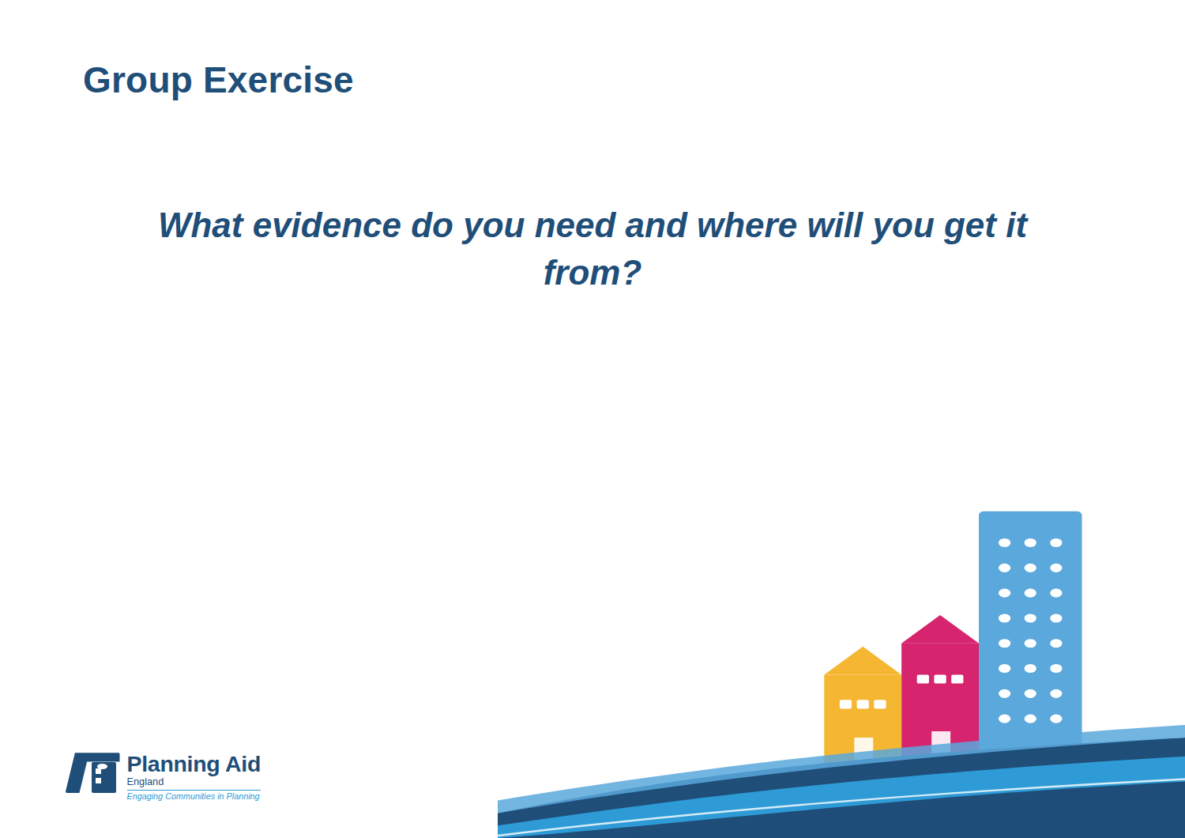Group Exercise
What evidence do you need and where will you get it from?
Planning Aid
England
Engaging Communities in Planning
13